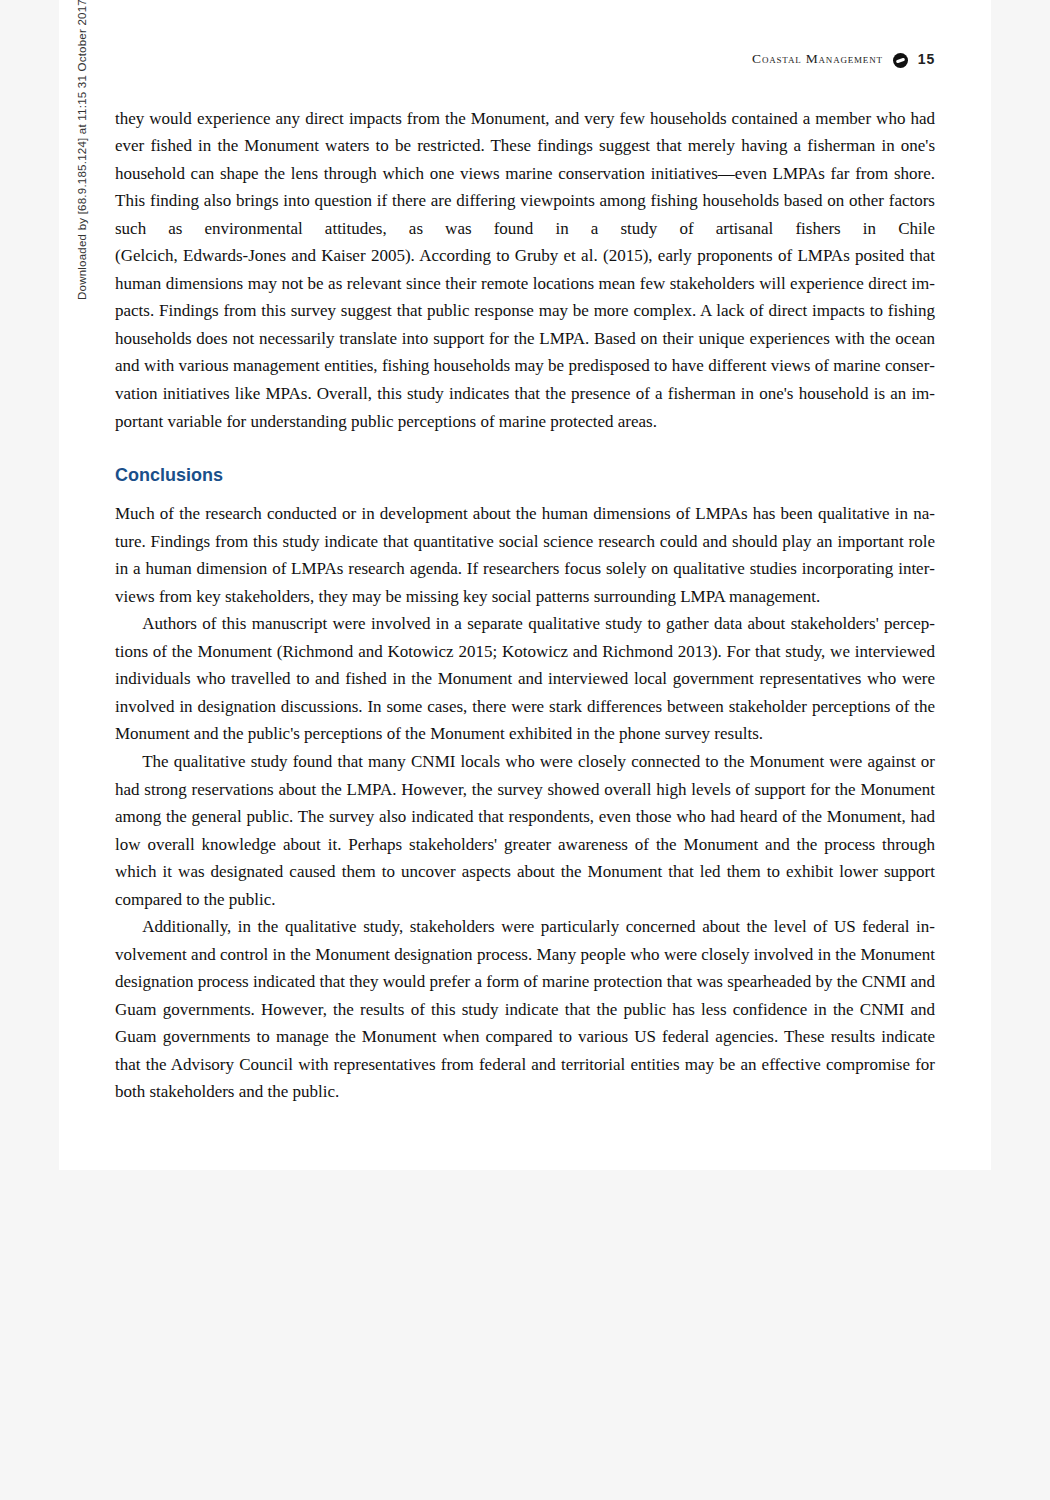Downloaded by [68.9.185.124] at 11:15 31 October 2017
Coastal Management 15
they would experience any direct impacts from the Monument, and very few households contained a member who had ever fished in the Monument waters to be restricted. These findings suggest that merely having a fisherman in one's household can shape the lens through which one views marine conservation initiatives—even LMPAs far from shore. This finding also brings into question if there are differing viewpoints among fishing households based on other factors such as environmental attitudes, as was found in a study of artisanal fishers in Chile (Gelcich, Edwards-Jones and Kaiser 2005). According to Gruby et al. (2015), early proponents of LMPAs posited that human dimensions may not be as relevant since their remote locations mean few stakeholders will experience direct impacts. Findings from this survey suggest that public response may be more complex. A lack of direct impacts to fishing households does not necessarily translate into support for the LMPA. Based on their unique experiences with the ocean and with various management entities, fishing households may be predisposed to have different views of marine conservation initiatives like MPAs. Overall, this study indicates that the presence of a fisherman in one's household is an important variable for understanding public perceptions of marine protected areas.
Conclusions
Much of the research conducted or in development about the human dimensions of LMPAs has been qualitative in nature. Findings from this study indicate that quantitative social science research could and should play an important role in a human dimension of LMPAs research agenda. If researchers focus solely on qualitative studies incorporating interviews from key stakeholders, they may be missing key social patterns surrounding LMPA management.
Authors of this manuscript were involved in a separate qualitative study to gather data about stakeholders' perceptions of the Monument (Richmond and Kotowicz 2015; Kotowicz and Richmond 2013). For that study, we interviewed individuals who travelled to and fished in the Monument and interviewed local government representatives who were involved in designation discussions. In some cases, there were stark differences between stakeholder perceptions of the Monument and the public's perceptions of the Monument exhibited in the phone survey results.
The qualitative study found that many CNMI locals who were closely connected to the Monument were against or had strong reservations about the LMPA. However, the survey showed overall high levels of support for the Monument among the general public. The survey also indicated that respondents, even those who had heard of the Monument, had low overall knowledge about it. Perhaps stakeholders' greater awareness of the Monument and the process through which it was designated caused them to uncover aspects about the Monument that led them to exhibit lower support compared to the public.
Additionally, in the qualitative study, stakeholders were particularly concerned about the level of US federal involvement and control in the Monument designation process. Many people who were closely involved in the Monument designation process indicated that they would prefer a form of marine protection that was spearheaded by the CNMI and Guam governments. However, the results of this study indicate that the public has less confidence in the CNMI and Guam governments to manage the Monument when compared to various US federal agencies. These results indicate that the Advisory Council with representatives from federal and territorial entities may be an effective compromise for both stakeholders and the public.